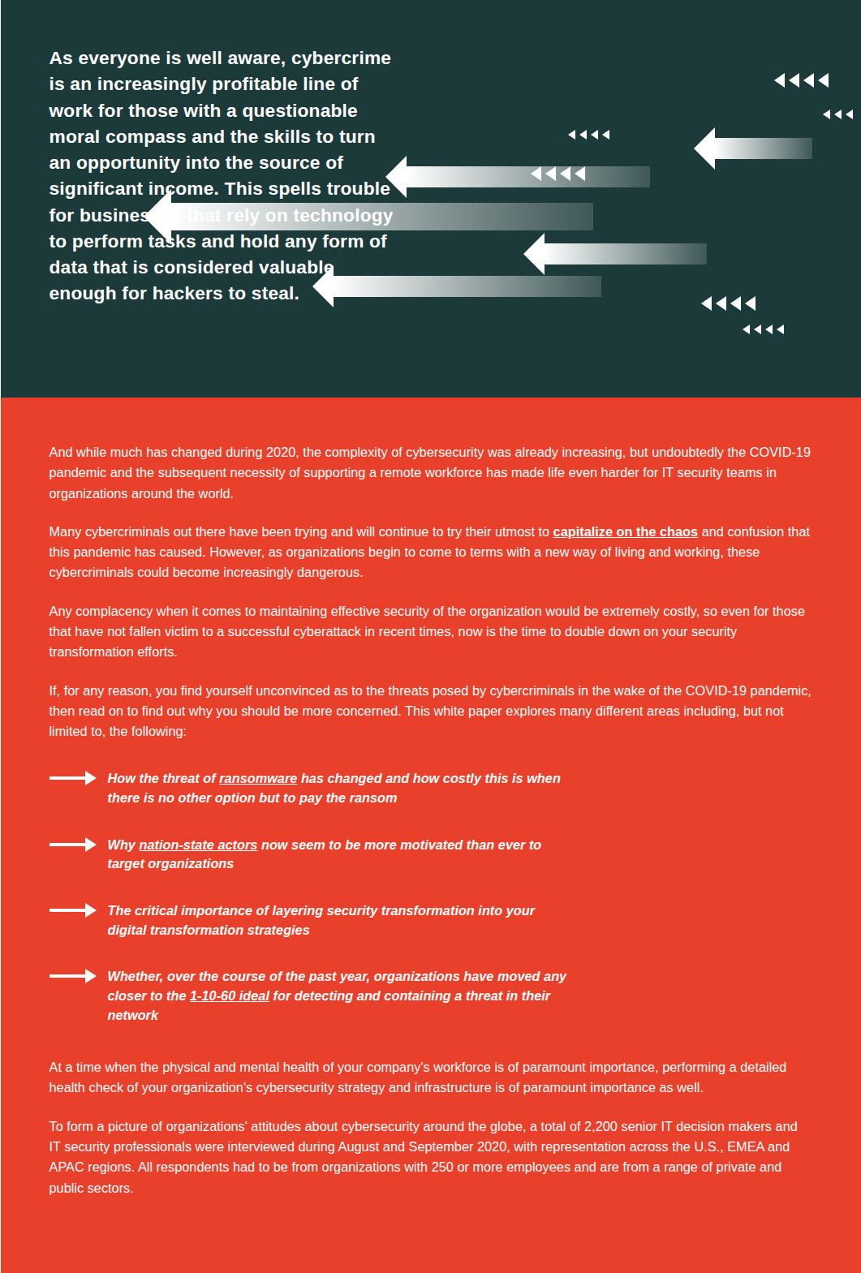As everyone is well aware, cybercrime is an increasingly profitable line of work for those with a questionable moral compass and the skills to turn an opportunity into the source of significant income. This spells trouble for businesses that rely on technology to perform tasks and hold any form of data that is considered valuable enough for hackers to steal.
And while much has changed during 2020, the complexity of cybersecurity was already increasing, but undoubtedly the COVID-19 pandemic and the subsequent necessity of supporting a remote workforce has made life even harder for IT security teams in organizations around the world.
Many cybercriminals out there have been trying and will continue to try their utmost to capitalize on the chaos and confusion that this pandemic has caused. However, as organizations begin to come to terms with a new way of living and working, these cybercriminals could become increasingly dangerous.
Any complacency when it comes to maintaining effective security of the organization would be extremely costly, so even for those that have not fallen victim to a successful cyberattack in recent times, now is the time to double down on your security transformation efforts.
If, for any reason, you find yourself unconvinced as to the threats posed by cybercriminals in the wake of the COVID-19 pandemic, then read on to find out why you should be more concerned. This white paper explores many different areas including, but not limited to, the following:
How the threat of ransomware has changed and how costly this is when there is no other option but to pay the ransom
Why nation-state actors now seem to be more motivated than ever to target organizations
The critical importance of layering security transformation into your digital transformation strategies
Whether, over the course of the past year, organizations have moved any closer to the 1-10-60 ideal for detecting and containing a threat in their network
At a time when the physical and mental health of your company's workforce is of paramount importance, performing a detailed health check of your organization's cybersecurity strategy and infrastructure is of paramount importance as well.
To form a picture of organizations' attitudes about cybersecurity around the globe, a total of 2,200 senior IT decision makers and IT security professionals were interviewed during August and September 2020, with representation across the U.S., EMEA and APAC regions. All respondents had to be from organizations with 250 or more employees and are from a range of private and public sectors.